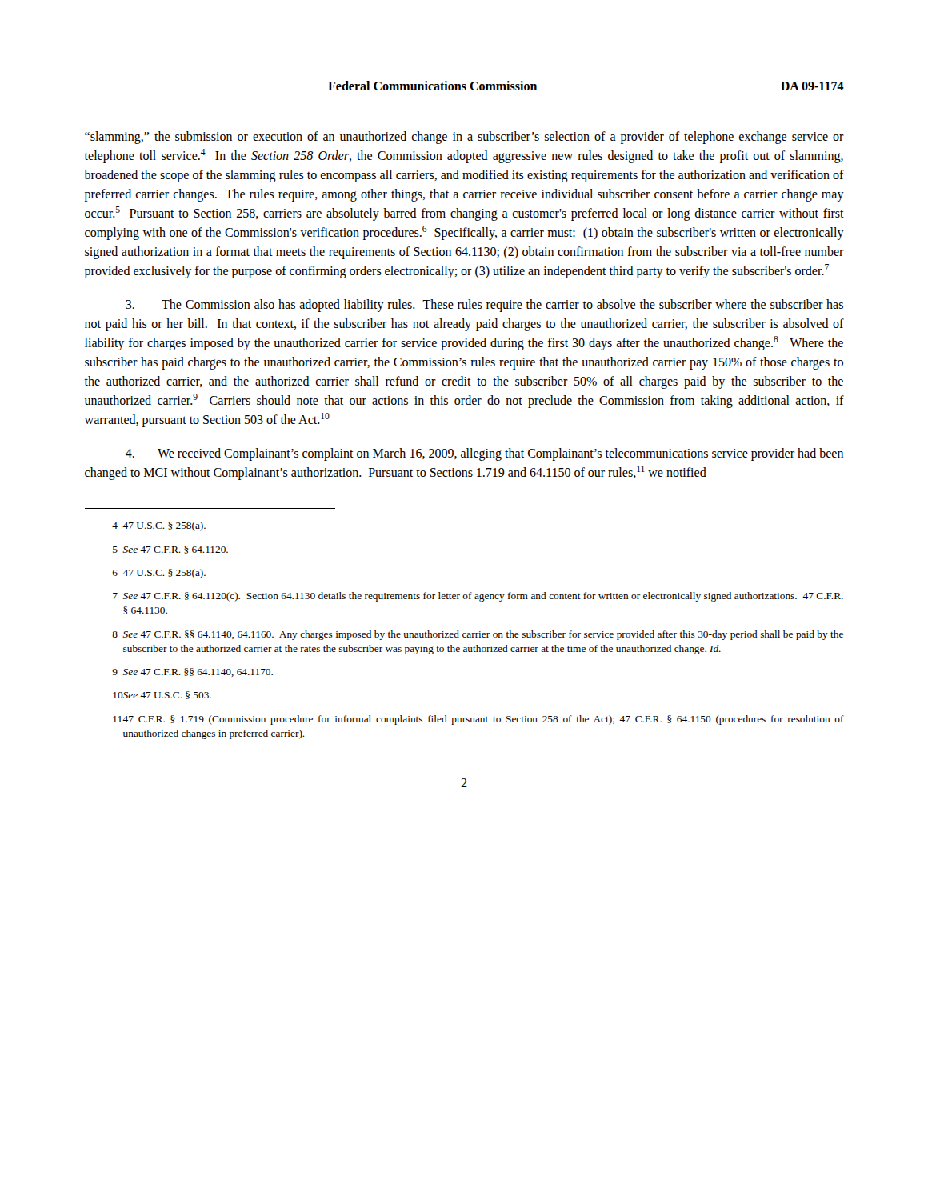Federal Communications Commission
DA 09-1174
“slamming,” the submission or execution of an unauthorized change in a subscriber’s selection of a provider of telephone exchange service or telephone toll service.4 In the Section 258 Order, the Commission adopted aggressive new rules designed to take the profit out of slamming, broadened the scope of the slamming rules to encompass all carriers, and modified its existing requirements for the authorization and verification of preferred carrier changes. The rules require, among other things, that a carrier receive individual subscriber consent before a carrier change may occur.5 Pursuant to Section 258, carriers are absolutely barred from changing a customer's preferred local or long distance carrier without first complying with one of the Commission's verification procedures.6 Specifically, a carrier must: (1) obtain the subscriber's written or electronically signed authorization in a format that meets the requirements of Section 64.1130; (2) obtain confirmation from the subscriber via a toll-free number provided exclusively for the purpose of confirming orders electronically; or (3) utilize an independent third party to verify the subscriber's order.7
3. The Commission also has adopted liability rules. These rules require the carrier to absolve the subscriber where the subscriber has not paid his or her bill. In that context, if the subscriber has not already paid charges to the unauthorized carrier, the subscriber is absolved of liability for charges imposed by the unauthorized carrier for service provided during the first 30 days after the unauthorized change.8 Where the subscriber has paid charges to the unauthorized carrier, the Commission’s rules require that the unauthorized carrier pay 150% of those charges to the authorized carrier, and the authorized carrier shall refund or credit to the subscriber 50% of all charges paid by the subscriber to the unauthorized carrier.9 Carriers should note that our actions in this order do not preclude the Commission from taking additional action, if warranted, pursuant to Section 503 of the Act.10
4. We received Complainant’s complaint on March 16, 2009, alleging that Complainant’s telecommunications service provider had been changed to MCI without Complainant’s authorization. Pursuant to Sections 1.719 and 64.1150 of our rules,11 we notified
4
47 U.S.C. § 258(a).
5
See 47 C.F.R. § 64.1120.
6
47 U.S.C. § 258(a).
7
See 47 C.F.R. § 64.1120(c). Section 64.1130 details the requirements for letter of agency form and content for written or electronically signed authorizations. 47 C.F.R. § 64.1130.
8
See 47 C.F.R. §§ 64.1140, 64.1160. Any charges imposed by the unauthorized carrier on the subscriber for service provided after this 30-day period shall be paid by the subscriber to the authorized carrier at the rates the subscriber was paying to the authorized carrier at the time of the unauthorized change. Id.
9
See 47 C.F.R. §§ 64.1140, 64.1170.
10
See 47 U.S.C. § 503.
11
47 C.F.R. § 1.719 (Commission procedure for informal complaints filed pursuant to Section 258 of the Act); 47 C.F.R. § 64.1150 (procedures for resolution of unauthorized changes in preferred carrier).
2